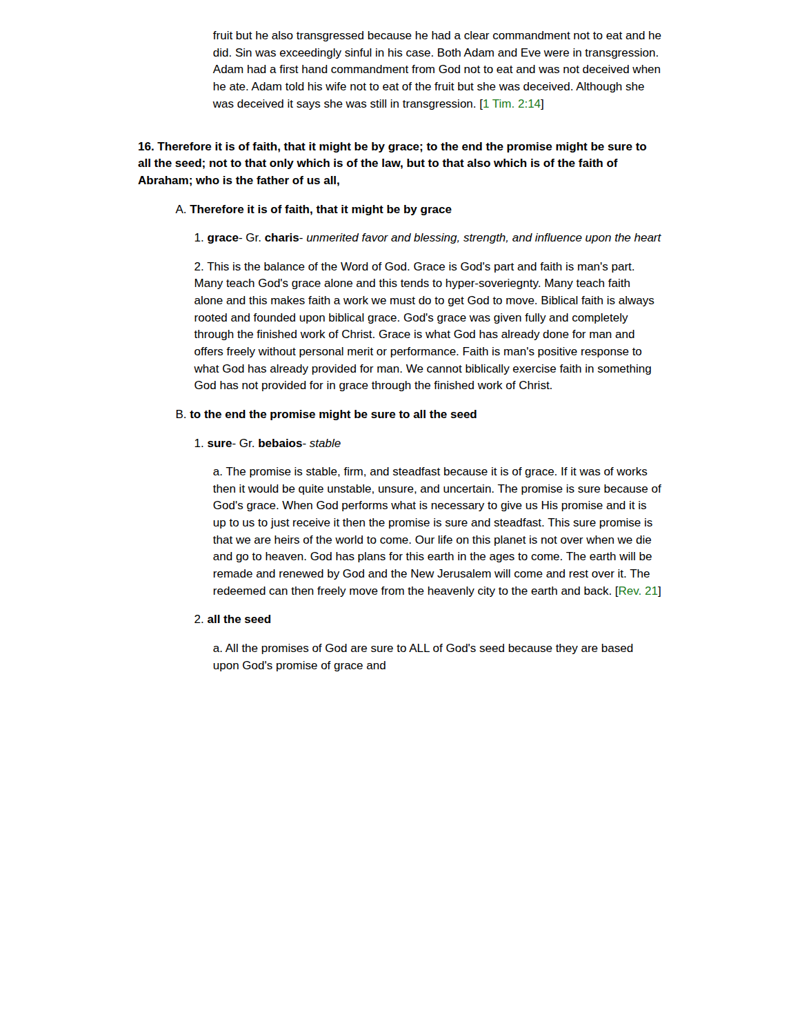fruit but he also transgressed because he had a clear commandment not to eat and he did. Sin was exceedingly sinful in his case. Both Adam and Eve were in transgression. Adam had a first hand commandment from God not to eat and was not deceived when he ate. Adam told his wife not to eat of the fruit but she was deceived. Although she was deceived it says she was still in transgression. [1 Tim. 2:14]
16. Therefore it is of faith, that it might be by grace; to the end the promise might be sure to all the seed; not to that only which is of the law, but to that also which is of the faith of Abraham; who is the father of us all,
A. Therefore it is of faith, that it might be by grace
1. grace- Gr. charis- unmerited favor and blessing, strength, and influence upon the heart
2. This is the balance of the Word of God. Grace is God's part and faith is man's part. Many teach God's grace alone and this tends to hyper-soveriegnty. Many teach faith alone and this makes faith a work we must do to get God to move. Biblical faith is always rooted and founded upon biblical grace. God's grace was given fully and completely through the finished work of Christ. Grace is what God has already done for man and offers freely without personal merit or performance. Faith is man's positive response to what God has already provided for man. We cannot biblically exercise faith in something God has not provided for in grace through the finished work of Christ.
B. to the end the promise might be sure to all the seed
1. sure- Gr. bebaios- stable
a. The promise is stable, firm, and steadfast because it is of grace. If it was of works then it would be quite unstable, unsure, and uncertain. The promise is sure because of God's grace. When God performs what is necessary to give us His promise and it is up to us to just receive it then the promise is sure and steadfast. This sure promise is that we are heirs of the world to come. Our life on this planet is not over when we die and go to heaven. God has plans for this earth in the ages to come. The earth will be remade and renewed by God and the New Jerusalem will come and rest over it. The redeemed can then freely move from the heavenly city to the earth and back. [Rev. 21]
2. all the seed
a. All the promises of God are sure to ALL of God's seed because they are based upon God's promise of grace and